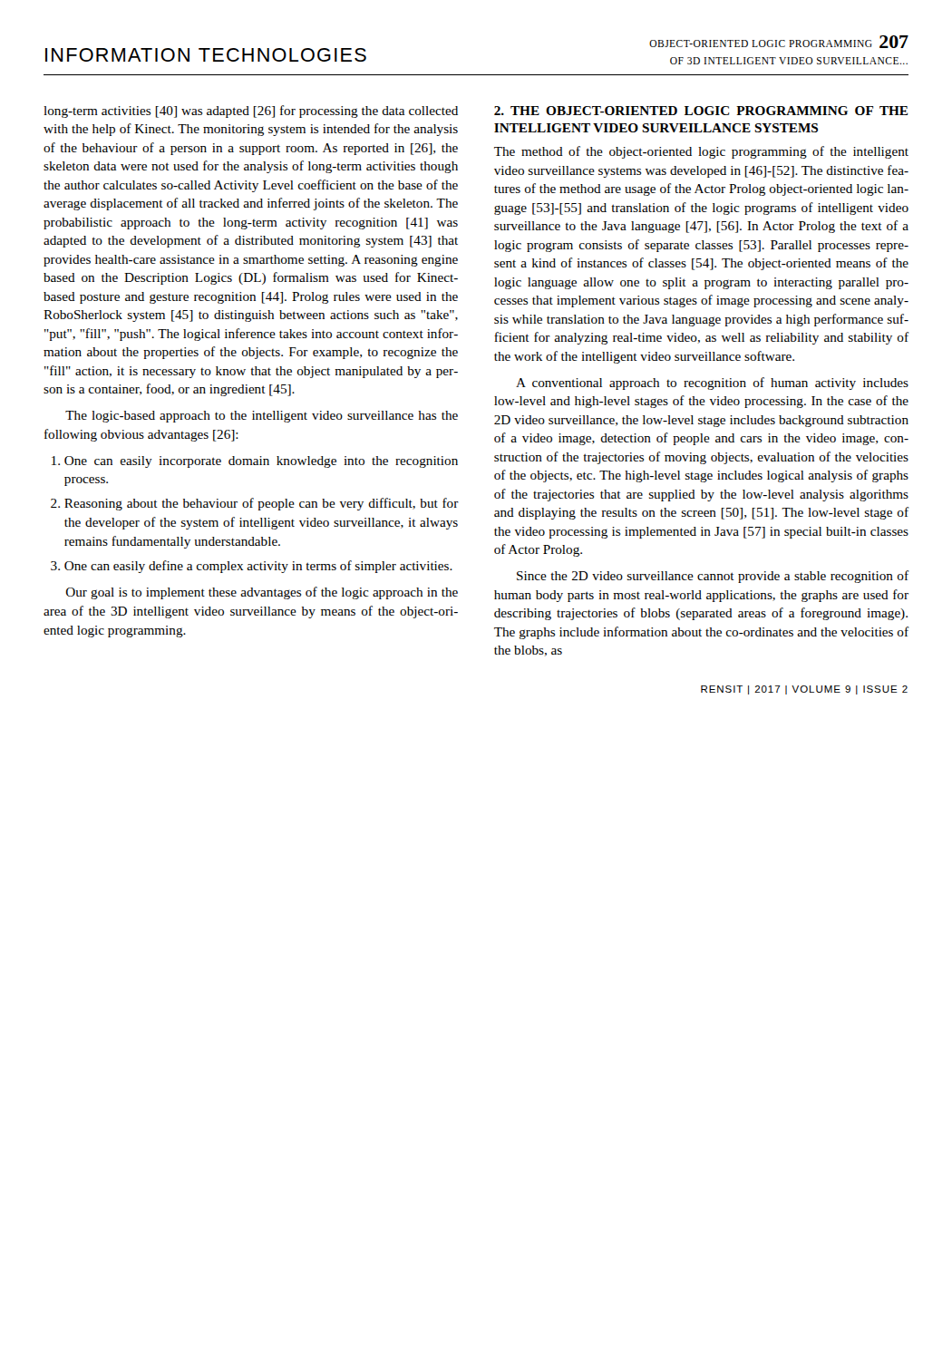Information Technologies
Object-Oriented Logic Programming207
of 3D Intelligent Video Surveillance...
long-term activities [40] was adapted [26] for processing the data collected with the help of Kinect. The monitoring system is intended for the analysis of the behaviour of a person in a support room. As reported in [26], the skeleton data were not used for the analysis of long-term activities though the author calculates so-called Activity Level coefficient on the base of the average displacement of all tracked and inferred joints of the skeleton. The probabilistic approach to the long-term activity recognition [41] was adapted to the development of a distributed monitoring system [43] that provides health-care assistance in a smarthome setting. A reasoning engine based on the Description Logics (DL) formalism was used for Kinect-based posture and gesture recognition [44]. Prolog rules were used in the RoboSherlock system [45] to distinguish between actions such as "take", "put", "fill", "push". The logical inference takes into account context information about the properties of the objects. For example, to recognize the "fill" action, it is necessary to know that the object manipulated by a person is a container, food, or an ingredient [45].
The logic-based approach to the intelligent video surveillance has the following obvious advantages [26]:
One can easily incorporate domain knowledge into the recognition process.
Reasoning about the behaviour of people can be very difficult, but for the developer of the system of intelligent video surveillance, it always remains fundamentally understandable.
One can easily define a complex activity in terms of simpler activities.
Our goal is to implement these advantages of the logic approach in the area of the 3D intelligent video surveillance by means of the object-oriented logic programming.
2. The object-oriented logic programming of the intelligent video surveillance systems
The method of the object-oriented logic programming of the intelligent video surveillance systems was developed in [46]-[52]. The distinctive features of the method are usage of the Actor Prolog object-oriented logic language [53]-[55] and translation of the logic programs of intelligent video surveillance to the Java language [47], [56]. In Actor Prolog the text of a logic program consists of separate classes [53]. Parallel processes represent a kind of instances of classes [54]. The object-oriented means of the logic language allow one to split a program to interacting parallel processes that implement various stages of image processing and scene analysis while translation to the Java language provides a high performance sufficient for analyzing real-time video, as well as reliability and stability of the work of the intelligent video surveillance software.
A conventional approach to recognition of human activity includes low-level and high-level stages of the video processing. In the case of the 2D video surveillance, the low-level stage includes background subtraction of a video image, detection of people and cars in the video image, construction of the trajectories of moving objects, evaluation of the velocities of the objects, etc. The high-level stage includes logical analysis of graphs of the trajectories that are supplied by the low-level analysis algorithms and displaying the results on the screen [50], [51]. The low-level stage of the video processing is implemented in Java [57] in special built-in classes of Actor Prolog.
Since the 2D video surveillance cannot provide a stable recognition of human body parts in most real-world applications, the graphs are used for describing trajectories of blobs (separated areas of a foreground image). The graphs include information about the co-ordinates and the velocities of the blobs, as
RENSIT | 2017 | Volume 9 | Issue 2